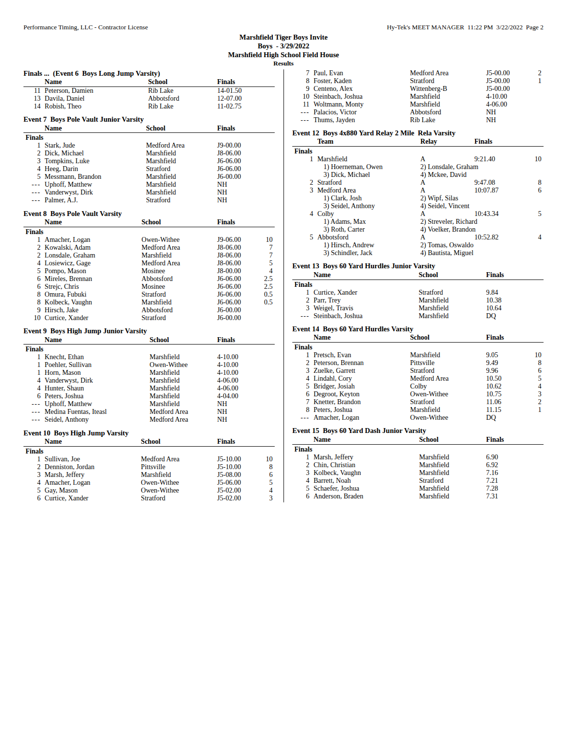Performance Timing, LLC - Contractor License
Hy-Tek's MEET MANAGER 11:22 PM 3/22/2022 Page 2
Marshfield Tiger Boys Invite
Boys - 3/29/2022
Marshfield High School Field House
Results
Finals ... (Event 6 Boys Long Jump Varsity)
| | Name | School | Finals | |
| --- | --- | --- | --- | --- |
| 11 | Peterson, Damien | Rib Lake | 14-01.50 | |
| 13 | Davila, Daniel | Abbotsford | 12-07.00 | |
| 14 | Robish, Theo | Rib Lake | 11-02.75 | |
Event 7 Boys Pole Vault Junior Varsity
| | Name | School | Finals | |
| --- | --- | --- | --- | --- |
| Finals |
| 1 | Stark, Jude | Medford Area | J9-00.00 | |
| 2 | Dick, Michael | Marshfield | J8-06.00 | |
| 3 | Tompkins, Luke | Marshfield | J6-06.00 | |
| 4 | Heeg, Darin | Stratford | J6-06.00 | |
| 5 | Messmann, Brandon | Marshfield | J6-00.00 | |
| --- | Uphoff, Matthew | Marshfield | NH | |
| --- | Vanderwyst, Dirk | Marshfield | NH | |
| --- | Palmer, A.J. | Stratford | NH | |
Event 8 Boys Pole Vault Varsity
| | Name | School | Finals | |
| --- | --- | --- | --- | --- |
| Finals |
| 1 | Amacher, Logan | Owen-Withee | J9-06.00 | 10 |
| 2 | Kowalski, Adam | Medford Area | J8-06.00 | 7 |
| 2 | Lonsdale, Graham | Marshfield | J8-06.00 | 7 |
| 4 | Losiewicz, Gage | Medford Area | J8-06.00 | 5 |
| 5 | Pompo, Mason | Mosinee | J8-00.00 | 4 |
| 6 | Mireles, Brennan | Abbotsford | J6-06.00 | 2.5 |
| 6 | Strejc, Chris | Mosinee | J6-06.00 | 2.5 |
| 8 | Omura, Fubuki | Stratford | J6-06.00 | 0.5 |
| 8 | Kolbeck, Vaughn | Marshfield | J6-06.00 | 0.5 |
| 9 | Hirsch, Jake | Abbotsford | J6-00.00 | |
| 10 | Curtice, Xander | Stratford | J6-00.00 | |
Event 9 Boys High Jump Junior Varsity
| | Name | School | Finals | |
| --- | --- | --- | --- | --- |
| Finals |
| 1 | Knecht, Ethan | Marshfield | 4-10.00 | |
| 1 | Poehler, Sullivan | Owen-Withee | 4-10.00 | |
| 1 | Horn, Mason | Marshfield | 4-10.00 | |
| 4 | Vanderwyst, Dirk | Marshfield | 4-06.00 | |
| 4 | Hunter, Shaun | Marshfield | 4-06.00 | |
| 6 | Peters, Joshua | Marshfield | 4-04.00 | |
| --- | Uphoff, Matthew | Marshfield | NH | |
| --- | Medina Fuentas, Iteasl | Medford Area | NH | |
| --- | Seidel, Anthony | Medford Area | NH | |
Event 10 Boys High Jump Varsity
| | Name | School | Finals | |
| --- | --- | --- | --- | --- |
| Finals |
| 1 | Sullivan, Joe | Medford Area | J5-10.00 | 10 |
| 2 | Denniston, Jordan | Pittsville | J5-10.00 | 8 |
| 3 | Marsh, Jeffery | Marshfield | J5-08.00 | 6 |
| 4 | Amacher, Logan | Owen-Withee | J5-06.00 | 5 |
| 5 | Gay, Mason | Owen-Withee | J5-02.00 | 4 |
| 6 | Curtice, Xander | Stratford | J5-02.00 | 3 |
| 7 | Paul, Evan | Medford Area | J5-00.00 | 2 |
| 8 | Foster, Kaden | Stratford | J5-00.00 | 1 |
| 9 | Centeno, Alex | Wittenberg-B | J5-00.00 | |
| 10 | Steinbach, Joshua | Marshfield | 4-10.00 | |
| 11 | Woltmann, Monty | Marshfield | 4-06.00 | |
| --- | Palacios, Victor | Abbotsford | NH | |
| --- | Thums, Jayden | Rib Lake | NH | |
Event 12 Boys 4x880 Yard Relay 2 Mile Rela Varsity
| | Team | Relay | Finals | |
| --- | --- | --- | --- | --- |
| Finals |
| 1 | Marshfield | A | 9:21.40 | 10 |
| | 1) Hoerneman, Owen | 2) Lonsdale, Graham |
| | 3) Dick, Michael | 4) Mckee, David |
| 2 | Stratford | A | 9:47.08 | 8 |
| 3 | Medford Area | A | 10:07.87 | 6 |
| | 1) Clark, Josh | 2) Wipf, Silas |
| | 3) Seidel, Anthony | 4) Seidel, Vincent |
| 4 | Colby | A | 10:43.34 | 5 |
| | 1) Adams, Max | 2) Streveler, Richard |
| | 3) Roth, Carter | 4) Voelker, Brandon |
| 5 | Abbotsford | A | 10:52.82 | 4 |
| | 1) Hirsch, Andrew | 2) Tomas, Oswaldo |
| | 3) Schindler, Jack | 4) Bautista, Miguel |
Event 13 Boys 60 Yard Hurdles Junior Varsity
| | Name | School | Finals | |
| --- | --- | --- | --- | --- |
| Finals |
| 1 | Curtice, Xander | Stratford | 9.84 | |
| 2 | Parr, Trey | Marshfield | 10.38 | |
| 3 | Weigel, Travis | Marshfield | 10.64 | |
| --- | Steinbach, Joshua | Marshfield | DQ | |
Event 14 Boys 60 Yard Hurdles Varsity
| | Name | School | Finals | |
| --- | --- | --- | --- | --- |
| Finals |
| 1 | Pretsch, Evan | Marshfield | 9.05 | 10 |
| 2 | Peterson, Brennan | Pittsville | 9.49 | 8 |
| 3 | Zuelke, Garrett | Stratford | 9.96 | 6 |
| 4 | Lindahl, Cory | Medford Area | 10.50 | 5 |
| 5 | Bridger, Josiah | Colby | 10.62 | 4 |
| 6 | Degroot, Keyton | Owen-Withee | 10.75 | 3 |
| 7 | Knetter, Brandon | Stratford | 11.06 | 2 |
| 8 | Peters, Joshua | Marshfield | 11.15 | 1 |
| --- | Amacher, Logan | Owen-Withee | DQ | |
Event 15 Boys 60 Yard Dash Junior Varsity
| | Name | School | Finals | |
| --- | --- | --- | --- | --- |
| Finals |
| 1 | Marsh, Jeffery | Marshfield | 6.90 | |
| 2 | Chin, Christian | Marshfield | 6.92 | |
| 3 | Kolbeck, Vaughn | Marshfield | 7.16 | |
| 4 | Barrett, Noah | Stratford | 7.21 | |
| 5 | Schaefer, Joshua | Marshfield | 7.28 | |
| 6 | Anderson, Braden | Marshfield | 7.31 | |